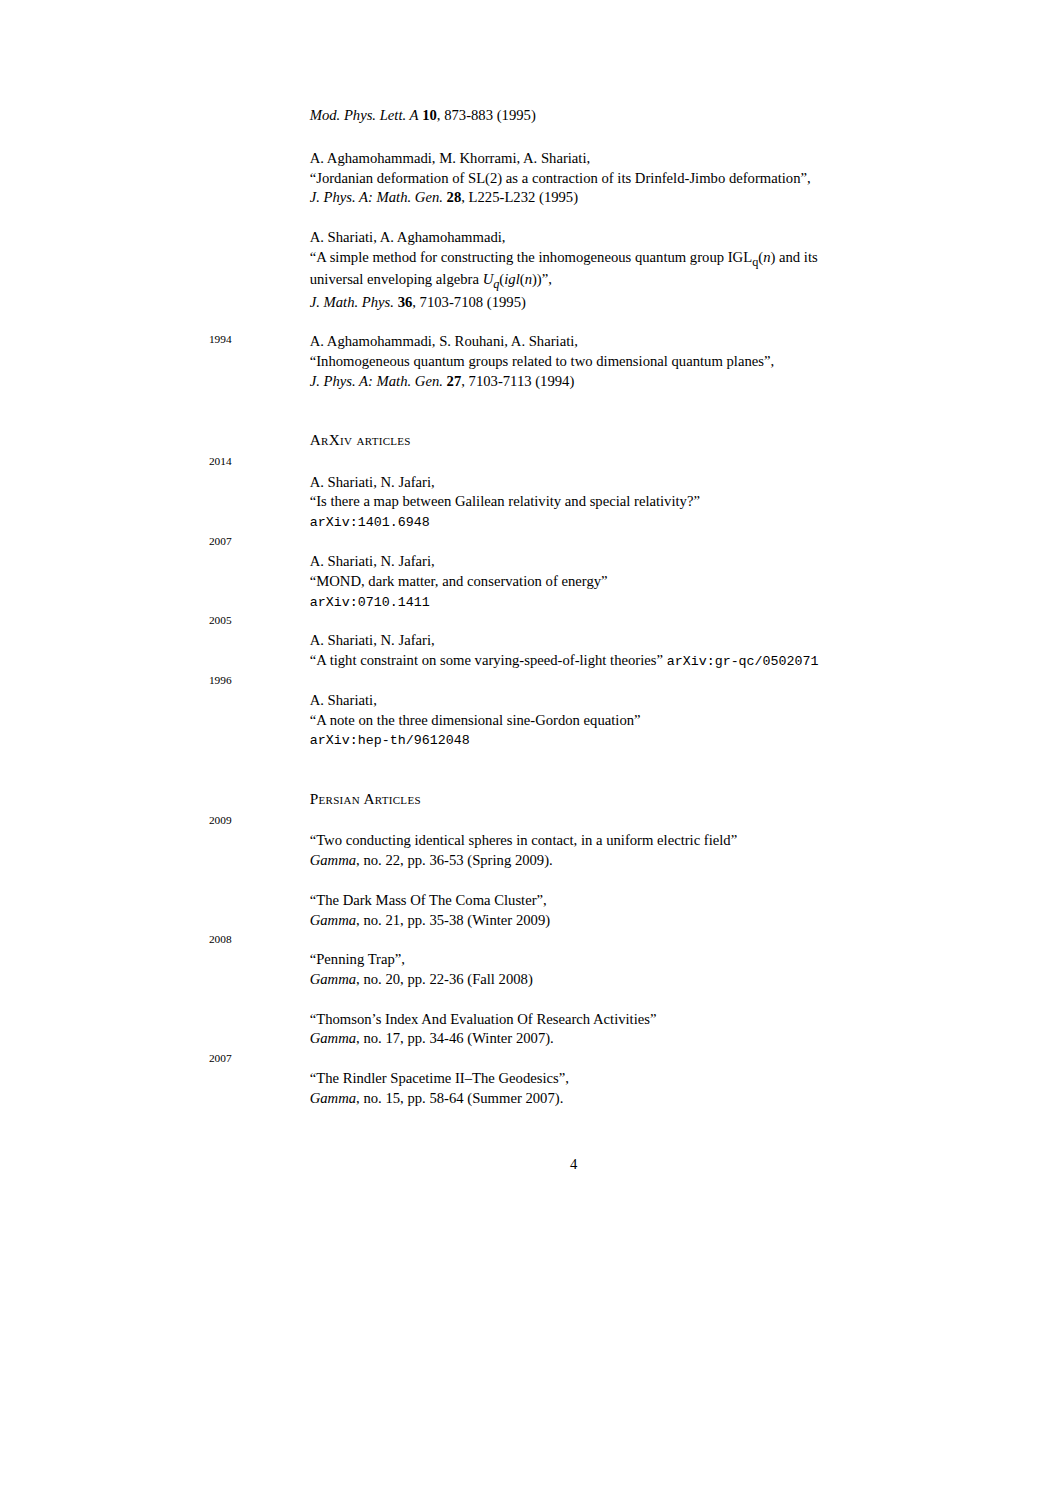Mod. Phys. Lett. A 10, 873-883 (1995)
A. Aghamohammadi, M. Khorrami, A. Shariati, “Jordanian deformation of SL(2) as a contraction of its Drinfeld-Jimbo deformation”, J. Phys. A: Math. Gen. 28, L225-L232 (1995)
A. Shariati, A. Aghamohammadi, “A simple method for constructing the inhomogeneous quantum group IGLq(n) and its universal enveloping algebra Uq(igl(n))”, J. Math. Phys. 36, 7103-7108 (1995)
1994 A. Aghamohammadi, S. Rouhani, A. Shariati, “Inhomogeneous quantum groups related to two dimensional quantum planes”, J. Phys. A: Math. Gen. 27, 7103-7113 (1994)
ArXiv articles
2014 A. Shariati, N. Jafari, “Is there a map between Galilean relativity and special relativity?” arXiv:1401.6948
2007 A. Shariati, N. Jafari, “MOND, dark matter, and conservation of energy” arXiv:0710.1411
2005 A. Shariati, N. Jafari, “A tight constraint on some varying-speed-of-light theories” arXiv:gr-qc/0502071
1996 A. Shariati, “A note on the three dimensional sine-Gordon equation” arXiv:hep-th/9612048
Persian Articles
2009 “Two conducting identical spheres in contact, in a uniform electric field” Gamma, no. 22, pp. 36-53 (Spring 2009).
“The Dark Mass Of The Coma Cluster”, Gamma, no. 21, pp. 35-38 (Winter 2009)
2008 “Penning Trap”, Gamma, no. 20, pp. 22-36 (Fall 2008)
“Thomson’s Index And Evaluation Of Research Activities” Gamma, no. 17, pp. 34-46 (Winter 2007).
2007 “The Rindler Spacetime II–The Geodesics”, Gamma, no. 15, pp. 58-64 (Summer 2007).
4